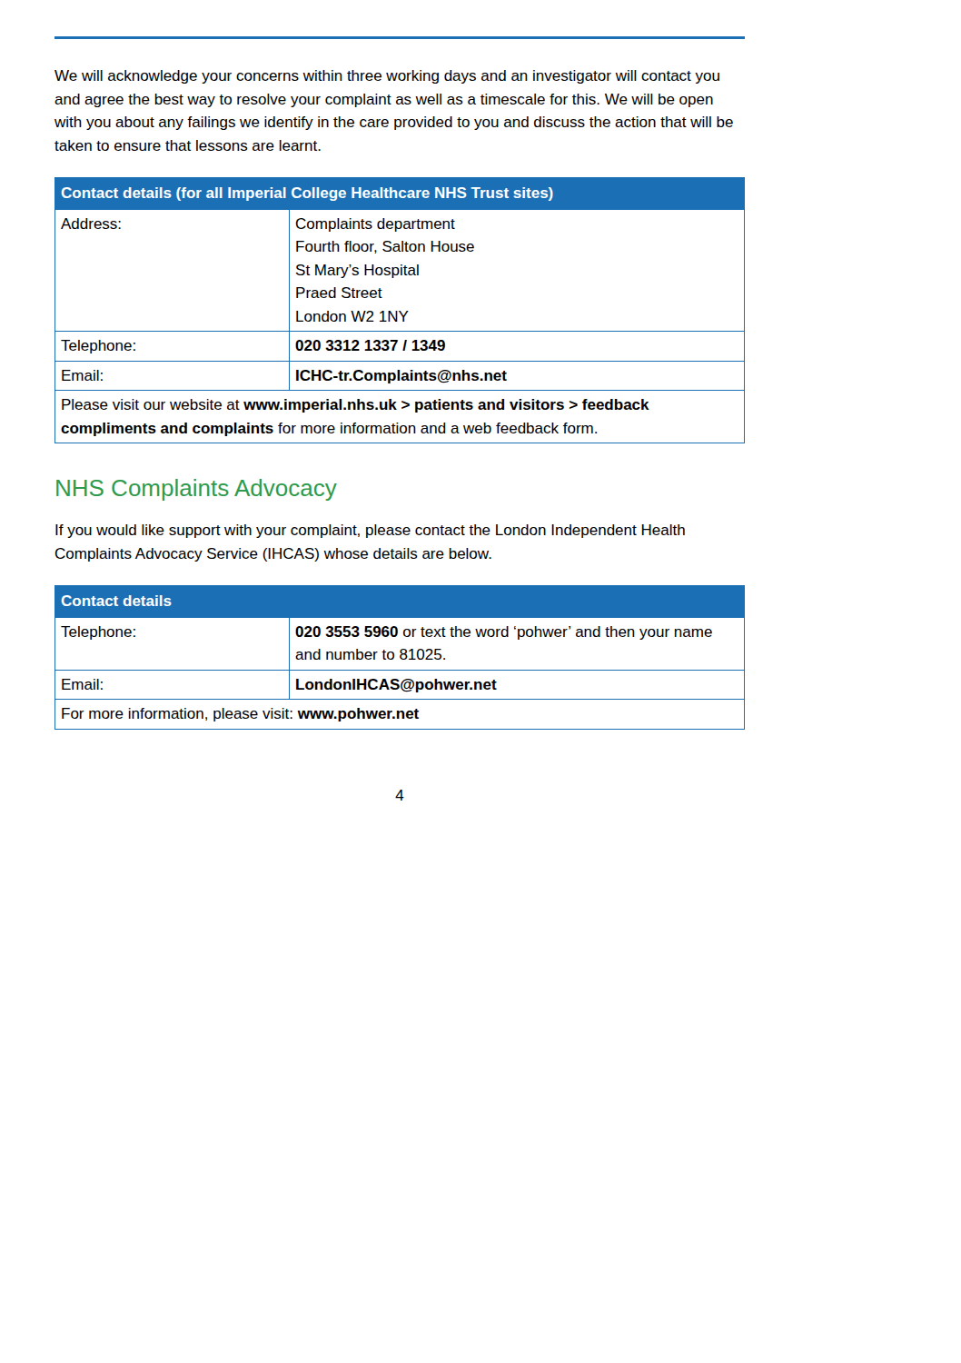We will acknowledge your concerns within three working days and an investigator will contact you and agree the best way to resolve your complaint as well as a timescale for this. We will be open with you about any failings we identify in the care provided to you and discuss the action that will be taken to ensure that lessons are learnt.
| Contact details (for all Imperial College Healthcare NHS Trust sites) |
| --- |
| Address: | Complaints department Fourth floor, Salton House St Mary’s Hospital Praed Street London W2 1NY |
| Telephone: | 020 3312 1337 / 1349 |
| Email: | ICHC-tr.Complaints@nhs.net |
| Please visit our website at www.imperial.nhs.uk > patients and visitors > feedback compliments and complaints for more information and a web feedback form. |
NHS Complaints Advocacy
If you would like support with your complaint, please contact the London Independent Health Complaints Advocacy Service (IHCAS) whose details are below.
| Contact details |
| --- |
| Telephone: | 020 3553 5960 or text the word ‘pohwer’ and then your name and number to 81025. |
| Email: | LondonIHCAS@pohwer.net |
| For more information, please visit: www.pohwer.net |
4